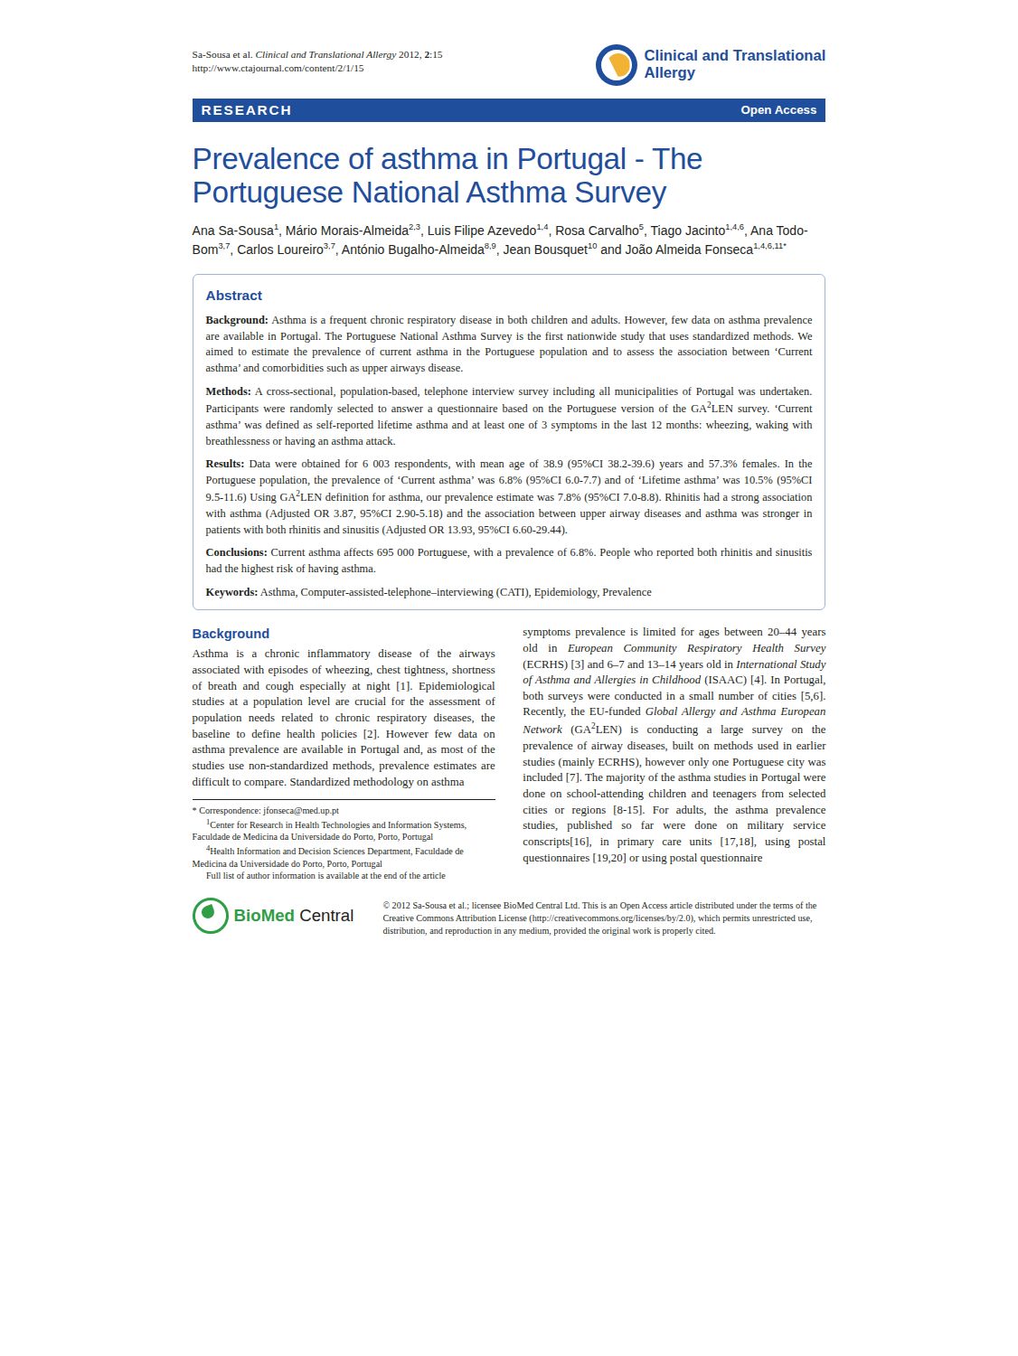Sa-Sousa et al. Clinical and Translational Allergy 2012, 2:15
http://www.ctajournal.com/content/2/1/15
Clinical and Translational Allergy
RESEARCH
Open Access
Prevalence of asthma in Portugal - The Portuguese National Asthma Survey
Ana Sa-Sousa1, Mário Morais-Almeida2,3, Luis Filipe Azevedo1,4, Rosa Carvalho5, Tiago Jacinto1,4,6, Ana Todo-Bom3,7, Carlos Loureiro3,7, António Bugalho-Almeida8,9, Jean Bousquet10 and João Almeida Fonseca1,4,6,11*
Abstract
Background: Asthma is a frequent chronic respiratory disease in both children and adults. However, few data on asthma prevalence are available in Portugal. The Portuguese National Asthma Survey is the first nationwide study that uses standardized methods. We aimed to estimate the prevalence of current asthma in the Portuguese population and to assess the association between ‘Current asthma’ and comorbidities such as upper airways disease.
Methods: A cross-sectional, population-based, telephone interview survey including all municipalities of Portugal was undertaken. Participants were randomly selected to answer a questionnaire based on the Portuguese version of the GA2LEN survey. ‘Current asthma’ was defined as self-reported lifetime asthma and at least one of 3 symptoms in the last 12 months: wheezing, waking with breathlessness or having an asthma attack.
Results: Data were obtained for 6 003 respondents, with mean age of 38.9 (95%CI 38.2-39.6) years and 57.3% females. In the Portuguese population, the prevalence of ‘Current asthma’ was 6.8% (95%CI 6.0-7.7) and of ‘Lifetime asthma’ was 10.5% (95%CI 9.5-11.6) Using GA2LEN definition for asthma, our prevalence estimate was 7.8% (95%CI 7.0-8.8). Rhinitis had a strong association with asthma (Adjusted OR 3.87, 95%CI 2.90-5.18) and the association between upper airway diseases and asthma was stronger in patients with both rhinitis and sinusitis (Adjusted OR 13.93, 95%CI 6.60-29.44).
Conclusions: Current asthma affects 695 000 Portuguese, with a prevalence of 6.8%. People who reported both rhinitis and sinusitis had the highest risk of having asthma.
Keywords: Asthma, Computer-assisted-telephone–interviewing (CATI), Epidemiology, Prevalence
Background
Asthma is a chronic inflammatory disease of the airways associated with episodes of wheezing, chest tightness, shortness of breath and cough especially at night [1]. Epidemiological studies at a population level are crucial for the assessment of population needs related to chronic respiratory diseases, the baseline to define health policies [2]. However few data on asthma prevalence are available in Portugal and, as most of the studies use non-standardized methods, prevalence estimates are difficult to compare. Standardized methodology on asthma
* Correspondence: jfonseca@med.up.pt
1Center for Research in Health Technologies and Information Systems, Faculdade de Medicina da Universidade do Porto, Porto, Portugal
4Health Information and Decision Sciences Department, Faculdade de Medicina da Universidade do Porto, Porto, Portugal
Full list of author information is available at the end of the article
symptoms prevalence is limited for ages between 20–44 years old in European Community Respiratory Health Survey (ECRHS) [3] and 6–7 and 13–14 years old in International Study of Asthma and Allergies in Childhood (ISAAC) [4]. In Portugal, both surveys were conducted in a small number of cities [5,6]. Recently, the EU-funded Global Allergy and Asthma European Network (GA2LEN) is conducting a large survey on the prevalence of airway diseases, built on methods used in earlier studies (mainly ECRHS), however only one Portuguese city was included [7]. The majority of the asthma studies in Portugal were done on school-attending children and teenagers from selected cities or regions [8-15]. For adults, the asthma prevalence studies, published so far were done on military service conscripts[16], in primary care units [17,18], using postal questionnaires [19,20] or using postal questionnaire
BioMed Central
© 2012 Sa-Sousa et al.; licensee BioMed Central Ltd. This is an Open Access article distributed under the terms of the Creative Commons Attribution License (http://creativecommons.org/licenses/by/2.0), which permits unrestricted use, distribution, and reproduction in any medium, provided the original work is properly cited.